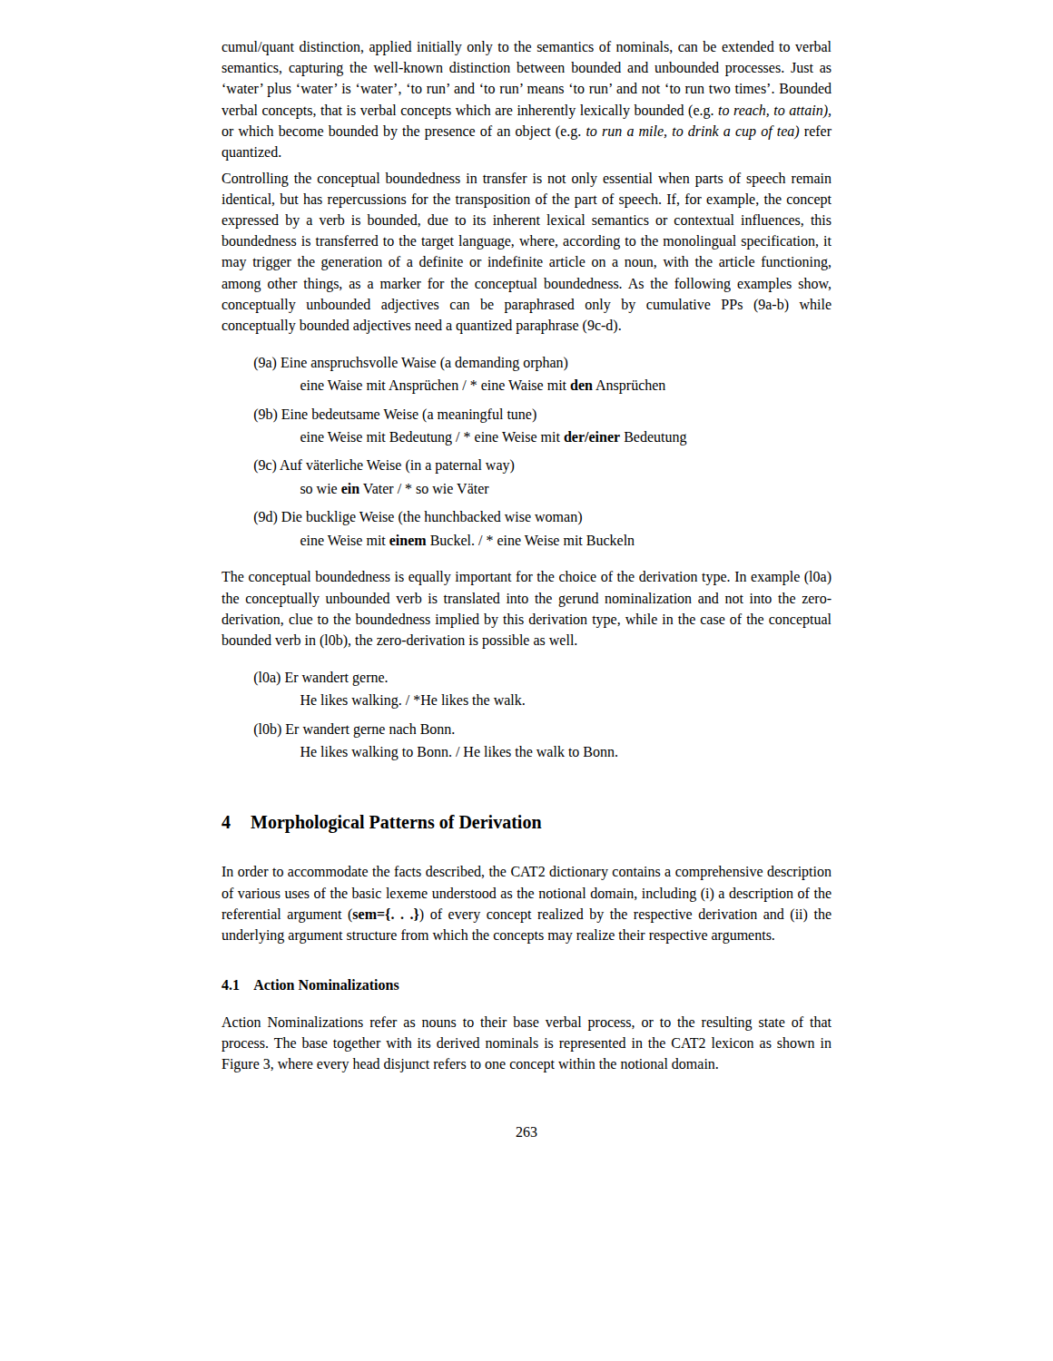cumul/quant distinction, applied initially only to the semantics of nominals, can be extended to verbal semantics, capturing the well-known distinction between bounded and unbounded processes. Just as ‘water’ plus ‘water’ is ‘water’, ‘to run’ and ‘to run’ means ‘to run’ and not ‘to run two times’. Bounded verbal concepts, that is verbal concepts which are inherently lexically bounded (e.g. to reach, to attain), or which become bounded by the presence of an object (e.g. to run a mile, to drink a cup of tea) refer quantized.
Controlling the conceptual boundedness in transfer is not only essential when parts of speech remain identical, but has repercussions for the transposition of the part of speech. If, for example, the concept expressed by a verb is bounded, due to its inherent lexical semantics or contextual influences, this boundedness is transferred to the target language, where, according to the monolingual specification, it may trigger the generation of a definite or indefinite article on a noun, with the article functioning, among other things, as a marker for the conceptual boundedness. As the following examples show, conceptually unbounded adjectives can be paraphrased only by cumulative PPs (9a-b) while conceptually bounded adjectives need a quantized paraphrase (9c-d).
(9a) Eine anspruchsvolle Waise (a demanding orphan)
eine Waise mit Ansprüchen / * eine Waise mit den Ansprüchen
(9b) Eine bedeutsame Weise (a meaningful tune)
eine Weise mit Bedeutung / * eine Weise mit der/einer Bedeutung
(9c) Auf väterliche Weise (in a paternal way)
so wie ein Vater / * so wie Väter
(9d) Die bucklige Weise (the hunchbacked wise woman)
eine Weise mit einem Buckel. / * eine Weise mit Buckeln
The conceptual boundedness is equally important for the choice of the derivation type. In example (l0a) the conceptually unbounded verb is translated into the gerund nominalization and not into the zero-derivation, clue to the boundedness implied by this derivation type, while in the case of the conceptual bounded verb in (l0b), the zero-derivation is possible as well.
(l0a) Er wandert gerne.
He likes walking. / *He likes the walk.
(l0b) Er wandert gerne nach Bonn.
He likes walking to Bonn. / He likes the walk to Bonn.
4 Morphological Patterns of Derivation
In order to accommodate the facts described, the CAT2 dictionary contains a comprehensive description of various uses of the basic lexeme understood as the notional domain, including (i) a description of the referential argument (sem={. . .}) of every concept realized by the respective derivation and (ii) the underlying argument structure from which the concepts may realize their respective arguments.
4.1 Action Nominalizations
Action Nominalizations refer as nouns to their base verbal process, or to the resulting state of that process. The base together with its derived nominals is represented in the CAT2 lexicon as shown in Figure 3, where every head disjunct refers to one concept within the notional domain.
263